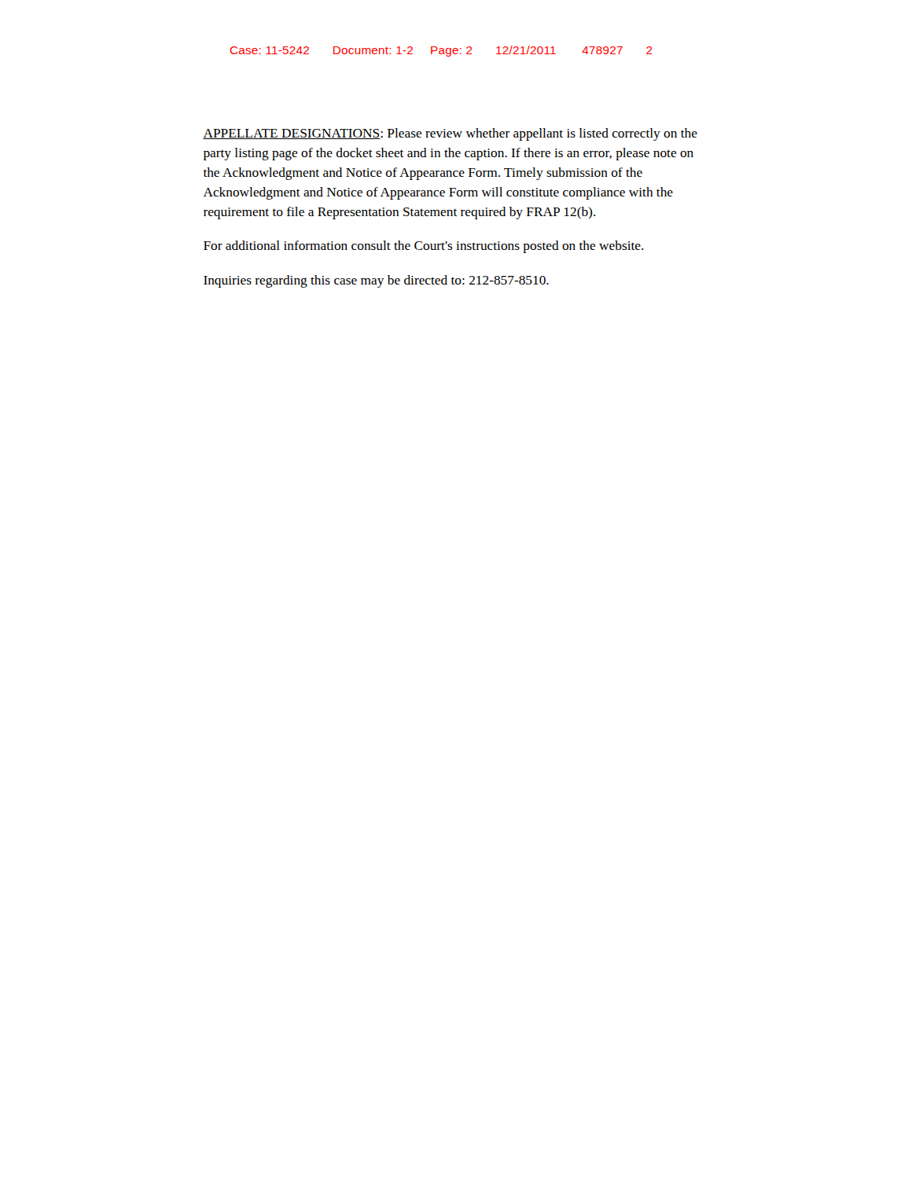Case: 11-5242 Document: 1-2 Page: 2 12/21/2011 478927 2
APPELLATE DESIGNATIONS: Please review whether appellant is listed correctly on the party listing page of the docket sheet and in the caption. If there is an error, please note on the Acknowledgment and Notice of Appearance Form. Timely submission of the Acknowledgment and Notice of Appearance Form will constitute compliance with the requirement to file a Representation Statement required by FRAP 12(b).
For additional information consult the Court's instructions posted on the website.
Inquiries regarding this case may be directed to: 212-857-8510.